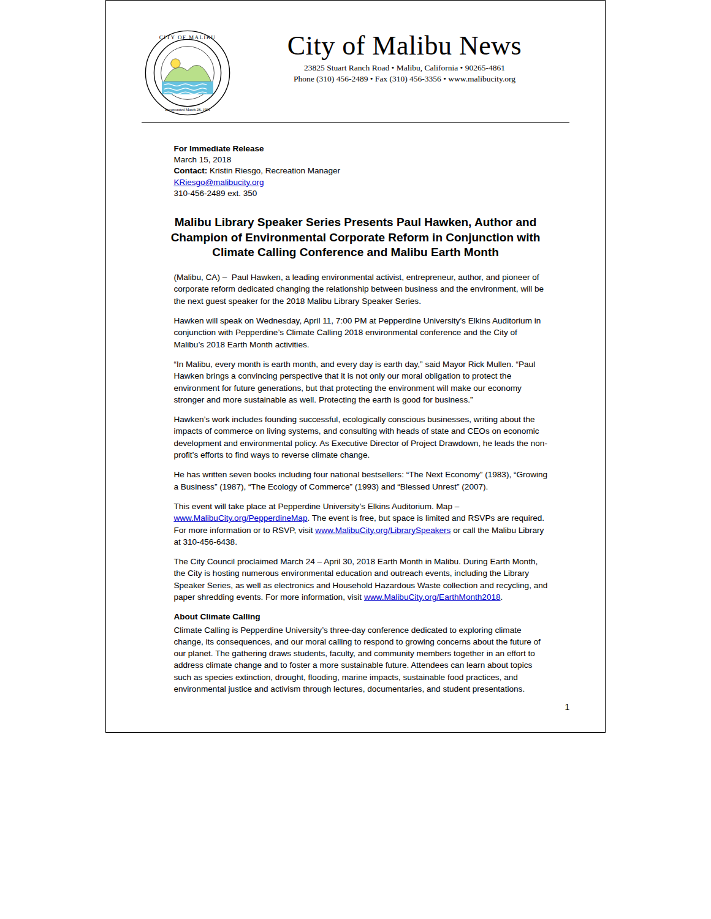City of Malibu News
23825 Stuart Ranch Road • Malibu, California • 90265-4861
Phone (310) 456-2489 • Fax (310) 456-3356 • www.malibucity.org
For Immediate Release
March 15, 2018
Contact: Kristin Riesgo, Recreation Manager
KRiesgo@malibucity.org
310-456-2489 ext. 350
Malibu Library Speaker Series Presents Paul Hawken, Author and Champion of Environmental Corporate Reform in Conjunction with Climate Calling Conference and Malibu Earth Month
(Malibu, CA) – Paul Hawken, a leading environmental activist, entrepreneur, author, and pioneer of corporate reform dedicated changing the relationship between business and the environment, will be the next guest speaker for the 2018 Malibu Library Speaker Series.
Hawken will speak on Wednesday, April 11, 7:00 PM at Pepperdine University’s Elkins Auditorium in conjunction with Pepperdine’s Climate Calling 2018 environmental conference and the City of Malibu’s 2018 Earth Month activities.
“In Malibu, every month is earth month, and every day is earth day,” said Mayor Rick Mullen. “Paul Hawken brings a convincing perspective that it is not only our moral obligation to protect the environment for future generations, but that protecting the environment will make our economy stronger and more sustainable as well. Protecting the earth is good for business.”
Hawken’s work includes founding successful, ecologically conscious businesses, writing about the impacts of commerce on living systems, and consulting with heads of state and CEOs on economic development and environmental policy. As Executive Director of Project Drawdown, he leads the non-profit’s efforts to find ways to reverse climate change.
He has written seven books including four national bestsellers: “The Next Economy” (1983), “Growing a Business” (1987), “The Ecology of Commerce” (1993) and “Blessed Unrest” (2007).
This event will take place at Pepperdine University’s Elkins Auditorium. Map – www.MalibuCity.org/PepperdineMap. The event is free, but space is limited and RSVPs are required. For more information or to RSVP, visit www.MalibuCity.org/LibrarySpeakers or call the Malibu Library at 310-456-6438.
The City Council proclaimed March 24 – April 30, 2018 Earth Month in Malibu. During Earth Month, the City is hosting numerous environmental education and outreach events, including the Library Speaker Series, as well as electronics and Household Hazardous Waste collection and recycling, and paper shredding events. For more information, visit www.MalibuCity.org/EarthMonth2018.
About Climate Calling
Climate Calling is Pepperdine University’s three-day conference dedicated to exploring climate change, its consequences, and our moral calling to respond to growing concerns about the future of our planet. The gathering draws students, faculty, and community members together in an effort to address climate change and to foster a more sustainable future. Attendees can learn about topics such as species extinction, drought, flooding, marine impacts, sustainable food practices, and environmental justice and activism through lectures, documentaries, and student presentations.
1